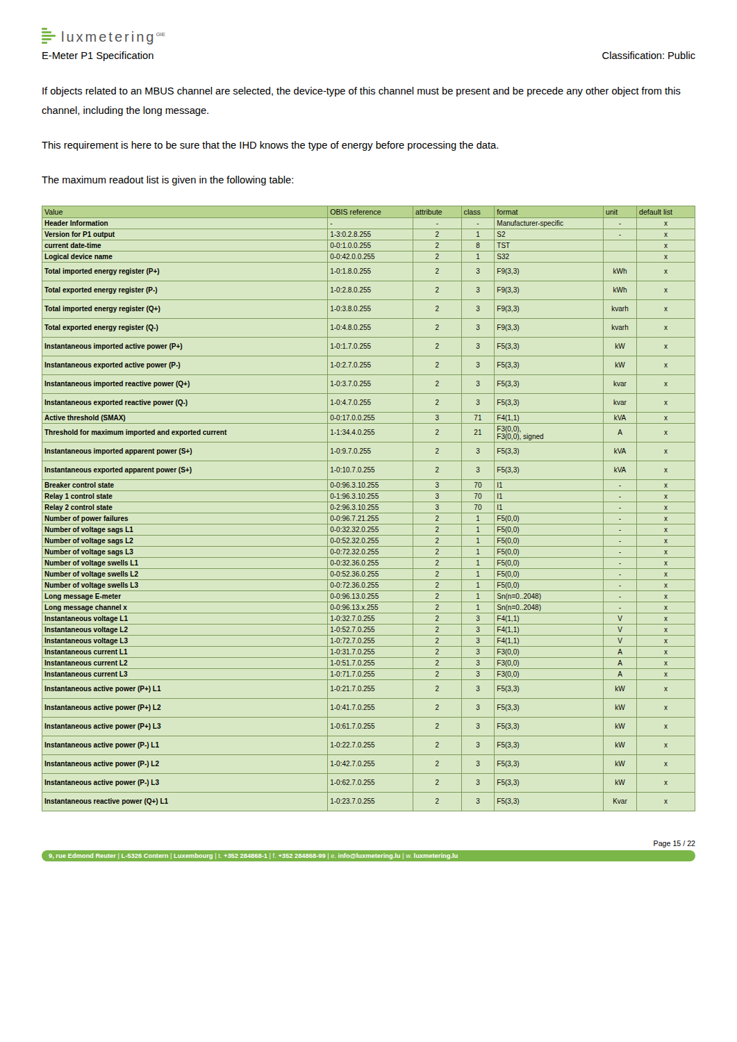luxmeteringGIE
E-Meter P1 Specification
Classification: Public
If objects related to an MBUS channel are selected, the device-type of this channel must be present and be precede any other object from this channel, including the long message.
This requirement is here to be sure that the IHD knows the type of energy before processing the data.
The maximum readout list is given in the following table:
| Value | OBIS reference | attribute | class | format | unit | default list |
| --- | --- | --- | --- | --- | --- | --- |
| Header Information | - | - | - | Manufacturer-specific | - | x |
| Version for P1 output | 1-3:0.2.8.255 | 2 | 1 | S2 | - | x |
| current date-time | 0-0:1.0.0.255 | 2 | 8 | TST | | x |
| Logical device name | 0-0:42.0.0.255 | 2 | 1 | S32 | | x |
| Total imported energy register (P+) | 1-0:1.8.0.255 | 2 | 3 | F9(3,3) | kWh | x |
| Total exported energy register (P-) | 1-0:2.8.0.255 | 2 | 3 | F9(3,3) | kWh | x |
| Total imported energy register (Q+) | 1-0:3.8.0.255 | 2 | 3 | F9(3,3) | kvarh | x |
| Total exported energy register (Q-) | 1-0:4.8.0.255 | 2 | 3 | F9(3,3) | kvarh | x |
| Instantaneous imported active power (P+) | 1-0:1.7.0.255 | 2 | 3 | F5(3,3) | kW | x |
| Instantaneous exported active power (P-) | 1-0:2.7.0.255 | 2 | 3 | F5(3,3) | kW | x |
| Instantaneous imported reactive power (Q+) | 1-0:3.7.0.255 | 2 | 3 | F5(3,3) | kvar | x |
| Instantaneous exported reactive power (Q-) | 1-0:4.7.0.255 | 2 | 3 | F5(3,3) | kvar | x |
| Active threshold (SMAX) | 0-0:17.0.0.255 | 3 | 71 | F4(1,1) | kVA | x |
| Threshold for maximum imported and exported current | 1-1:34.4.0.255 | 2 | 21 | F3(0,0), F3(0,0), signed | A | x |
| Instantaneous imported apparent power (S+) | 1-0:9.7.0.255 | 2 | 3 | F5(3,3) | kVA | x |
| Instantaneous exported apparent power (S+) | 1-0:10.7.0.255 | 2 | 3 | F5(3,3) | kVA | x |
| Breaker control state | 0-0:96.3.10.255 | 3 | 70 | I1 | - | x |
| Relay 1 control state | 0-1:96.3.10.255 | 3 | 70 | I1 | - | x |
| Relay 2 control state | 0-2:96.3.10.255 | 3 | 70 | I1 | - | x |
| Number of power failures | 0-0:96.7.21.255 | 2 | 1 | F5(0,0) | - | x |
| Number of voltage sags L1 | 0-0:32.32.0.255 | 2 | 1 | F5(0,0) | - | x |
| Number of voltage sags L2 | 0-0:52.32.0.255 | 2 | 1 | F5(0,0) | - | x |
| Number of voltage sags L3 | 0-0:72.32.0.255 | 2 | 1 | F5(0,0) | - | x |
| Number of voltage swells L1 | 0-0:32.36.0.255 | 2 | 1 | F5(0,0) | - | x |
| Number of voltage swells L2 | 0-0:52.36.0.255 | 2 | 1 | F5(0,0) | - | x |
| Number of voltage swells L3 | 0-0:72.36.0.255 | 2 | 1 | F5(0,0) | - | x |
| Long message E-meter | 0-0:96.13.0.255 | 2 | 1 | Sn(n=0..2048) | - | x |
| Long message channel x | 0-0:96.13.x.255 | 2 | 1 | Sn(n=0..2048) | - | x |
| Instantaneous voltage L1 | 1-0:32.7.0.255 | 2 | 3 | F4(1,1) | V | x |
| Instantaneous voltage L2 | 1-0:52.7.0.255 | 2 | 3 | F4(1,1) | V | x |
| Instantaneous voltage L3 | 1-0:72.7.0.255 | 2 | 3 | F4(1,1) | V | x |
| Instantaneous current L1 | 1-0:31.7.0.255 | 2 | 3 | F3(0,0) | A | x |
| Instantaneous current L2 | 1-0:51.7.0.255 | 2 | 3 | F3(0,0) | A | x |
| Instantaneous current L3 | 1-0:71.7.0.255 | 2 | 3 | F3(0,0) | A | x |
| Instantaneous active power (P+) L1 | 1-0:21.7.0.255 | 2 | 3 | F5(3,3) | kW | x |
| Instantaneous active power (P+) L2 | 1-0:41.7.0.255 | 2 | 3 | F5(3,3) | kW | x |
| Instantaneous active power (P+) L3 | 1-0:61.7.0.255 | 2 | 3 | F5(3,3) | kW | x |
| Instantaneous active power (P-) L1 | 1-0:22.7.0.255 | 2 | 3 | F5(3,3) | kW | x |
| Instantaneous active power (P-) L2 | 1-0:42.7.0.255 | 2 | 3 | F5(3,3) | kW | x |
| Instantaneous active power (P-) L3 | 1-0:62.7.0.255 | 2 | 3 | F5(3,3) | kW | x |
| Instantaneous reactive power (Q+) L1 | 1-0:23.7.0.255 | 2 | 3 | F5(3,3) | Kvar | x |
Page 15 / 22
9, rue Edmond Reuter | L-5326 Contern | Luxembourg | t. +352 284868-1 | f. +352 284868-99 | e. info@luxmetering.lu | w. luxmetering.lu